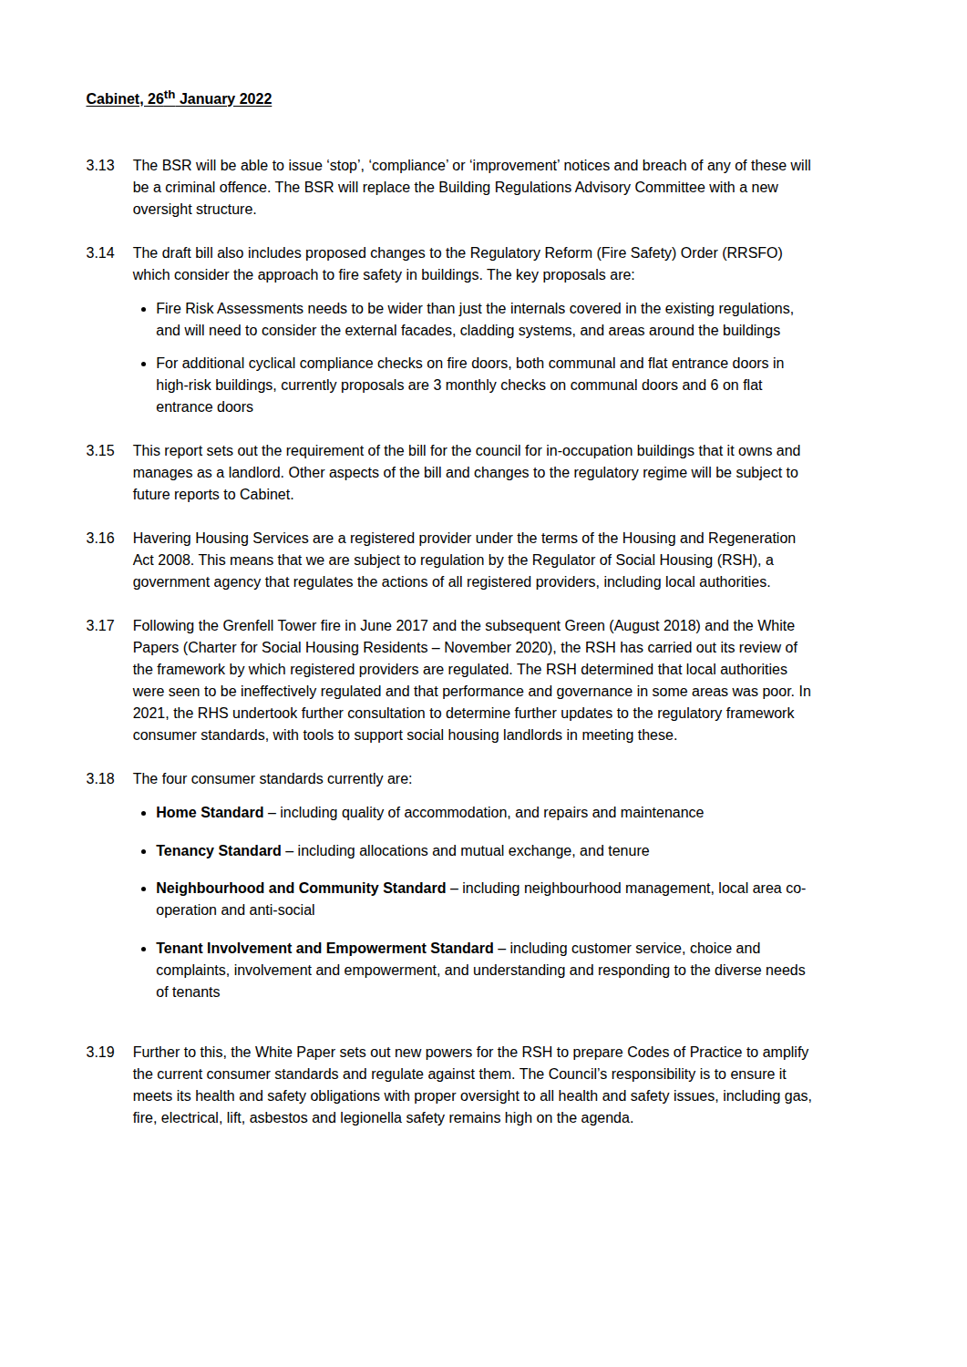Cabinet, 26th January 2022
3.13
The BSR will be able to issue ‘stop’, ‘compliance’ or ‘improvement’ notices and breach of any of these will be a criminal offence. The BSR will replace the Building Regulations Advisory Committee with a new oversight structure.
3.14
The draft bill also includes proposed changes to the Regulatory Reform (Fire Safety) Order (RRSFO) which consider the approach to fire safety in buildings. The key proposals are:
Fire Risk Assessments needs to be wider than just the internals covered in the existing regulations, and will need to consider the external facades, cladding systems, and areas around the buildings
For additional cyclical compliance checks on fire doors, both communal and flat entrance doors in high-risk buildings, currently proposals are 3 monthly checks on communal doors and 6 on flat entrance doors
3.15
This report sets out the requirement of the bill for the council for in-occupation buildings that it owns and manages as a landlord. Other aspects of the bill and changes to the regulatory regime will be subject to future reports to Cabinet.
3.16
Havering Housing Services are a registered provider under the terms of the Housing and Regeneration Act 2008. This means that we are subject to regulation by the Regulator of Social Housing (RSH), a government agency that regulates the actions of all registered providers, including local authorities.
3.17
Following the Grenfell Tower fire in June 2017 and the subsequent Green (August 2018) and the White Papers (Charter for Social Housing Residents – November 2020), the RSH has carried out its review of the framework by which registered providers are regulated. The RSH determined that local authorities were seen to be ineffectively regulated and that performance and governance in some areas was poor. In 2021, the RHS undertook further consultation to determine further updates to the regulatory framework consumer standards, with tools to support social housing landlords in meeting these.
3.18
The four consumer standards currently are:
Home Standard – including quality of accommodation, and repairs and maintenance
Tenancy Standard – including allocations and mutual exchange, and tenure
Neighbourhood and Community Standard – including neighbourhood management, local area co-operation and anti-social
Tenant Involvement and Empowerment Standard – including customer service, choice and complaints, involvement and empowerment, and understanding and responding to the diverse needs of tenants
3.19
Further to this, the White Paper sets out new powers for the RSH to prepare Codes of Practice to amplify the current consumer standards and regulate against them. The Council’s responsibility is to ensure it meets its health and safety obligations with proper oversight to all health and safety issues, including gas, fire, electrical, lift, asbestos and legionella safety remains high on the agenda.